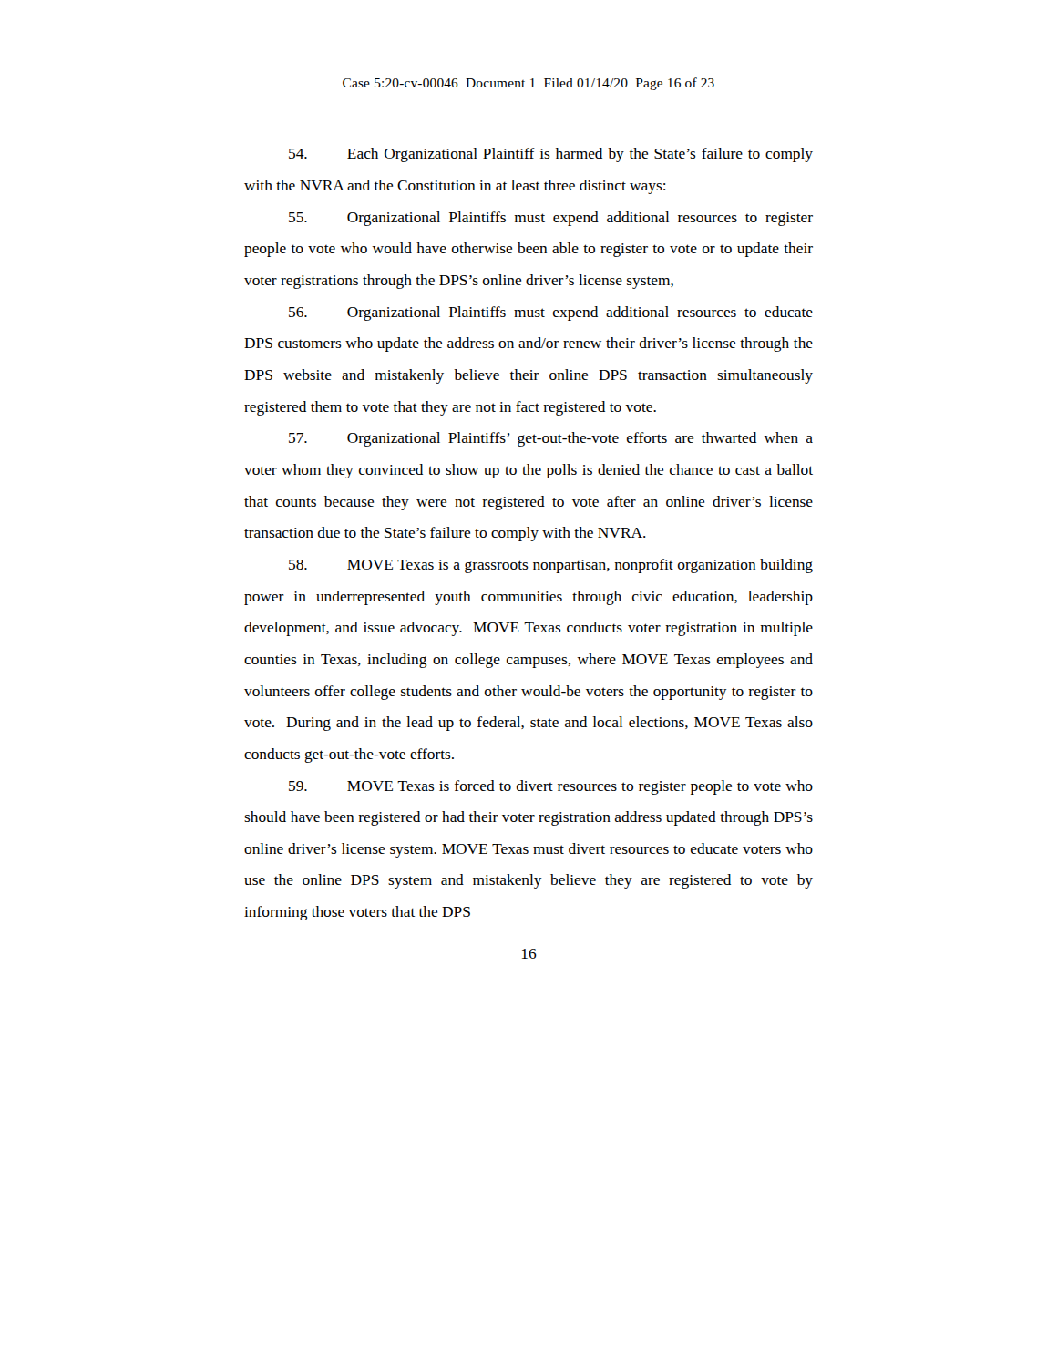Case 5:20-cv-00046 Document 1 Filed 01/14/20 Page 16 of 23
54. Each Organizational Plaintiff is harmed by the State’s failure to comply with the NVRA and the Constitution in at least three distinct ways:
55. Organizational Plaintiffs must expend additional resources to register people to vote who would have otherwise been able to register to vote or to update their voter registrations through the DPS’s online driver’s license system,
56. Organizational Plaintiffs must expend additional resources to educate DPS customers who update the address on and/or renew their driver’s license through the DPS website and mistakenly believe their online DPS transaction simultaneously registered them to vote that they are not in fact registered to vote.
57. Organizational Plaintiffs’ get-out-the-vote efforts are thwarted when a voter whom they convinced to show up to the polls is denied the chance to cast a ballot that counts because they were not registered to vote after an online driver’s license transaction due to the State’s failure to comply with the NVRA.
58. MOVE Texas is a grassroots nonpartisan, nonprofit organization building power in underrepresented youth communities through civic education, leadership development, and issue advocacy. MOVE Texas conducts voter registration in multiple counties in Texas, including on college campuses, where MOVE Texas employees and volunteers offer college students and other would-be voters the opportunity to register to vote. During and in the lead up to federal, state and local elections, MOVE Texas also conducts get-out-the-vote efforts.
59. MOVE Texas is forced to divert resources to register people to vote who should have been registered or had their voter registration address updated through DPS’s online driver’s license system. MOVE Texas must divert resources to educate voters who use the online DPS system and mistakenly believe they are registered to vote by informing those voters that the DPS
16